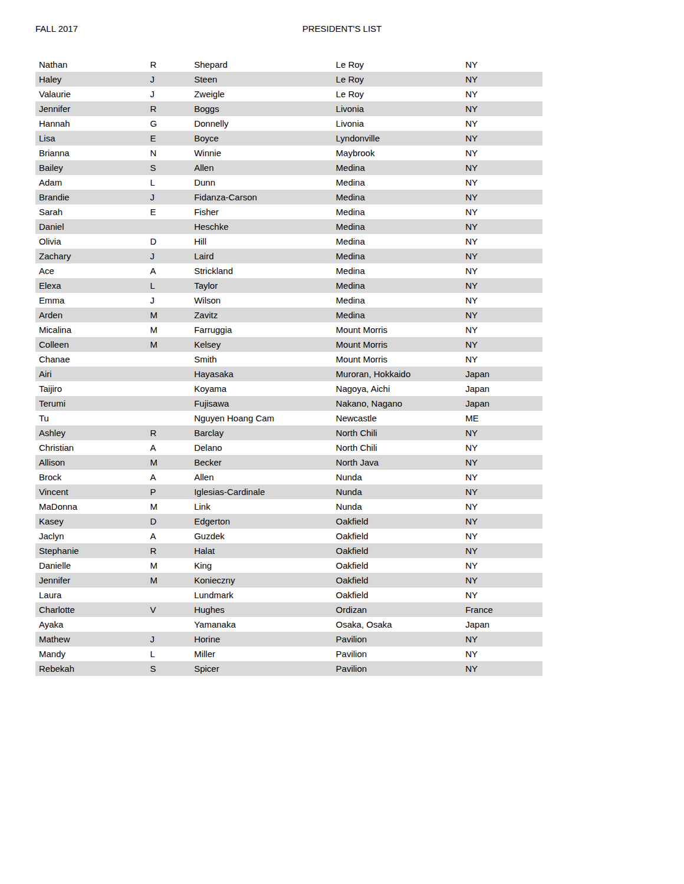FALL 2017
PRESIDENT'S LIST
| Nathan | R | Shepard | Le Roy | NY |
| Haley | J | Steen | Le Roy | NY |
| Valaurie | J | Zweigle | Le Roy | NY |
| Jennifer | R | Boggs | Livonia | NY |
| Hannah | G | Donnelly | Livonia | NY |
| Lisa | E | Boyce | Lyndonville | NY |
| Brianna | N | Winnie | Maybrook | NY |
| Bailey | S | Allen | Medina | NY |
| Adam | L | Dunn | Medina | NY |
| Brandie | J | Fidanza-Carson | Medina | NY |
| Sarah | E | Fisher | Medina | NY |
| Daniel | | Heschke | Medina | NY |
| Olivia | D | Hill | Medina | NY |
| Zachary | J | Laird | Medina | NY |
| Ace | A | Strickland | Medina | NY |
| Elexa | L | Taylor | Medina | NY |
| Emma | J | Wilson | Medina | NY |
| Arden | M | Zavitz | Medina | NY |
| Micalina | M | Farruggia | Mount Morris | NY |
| Colleen | M | Kelsey | Mount Morris | NY |
| Chanae | | Smith | Mount Morris | NY |
| Airi | | Hayasaka | Muroran, Hokkaido | Japan |
| Taijiro | | Koyama | Nagoya, Aichi | Japan |
| Terumi | | Fujisawa | Nakano, Nagano | Japan |
| Tu | | Nguyen Hoang Cam | Newcastle | ME |
| Ashley | R | Barclay | North Chili | NY |
| Christian | A | Delano | North Chili | NY |
| Allison | M | Becker | North Java | NY |
| Brock | A | Allen | Nunda | NY |
| Vincent | P | Iglesias-Cardinale | Nunda | NY |
| MaDonna | M | Link | Nunda | NY |
| Kasey | D | Edgerton | Oakfield | NY |
| Jaclyn | A | Guzdek | Oakfield | NY |
| Stephanie | R | Halat | Oakfield | NY |
| Danielle | M | King | Oakfield | NY |
| Jennifer | M | Konieczny | Oakfield | NY |
| Laura | | Lundmark | Oakfield | NY |
| Charlotte | V | Hughes | Ordizan | France |
| Ayaka | | Yamanaka | Osaka, Osaka | Japan |
| Mathew | J | Horine | Pavilion | NY |
| Mandy | L | Miller | Pavilion | NY |
| Rebekah | S | Spicer | Pavilion | NY |